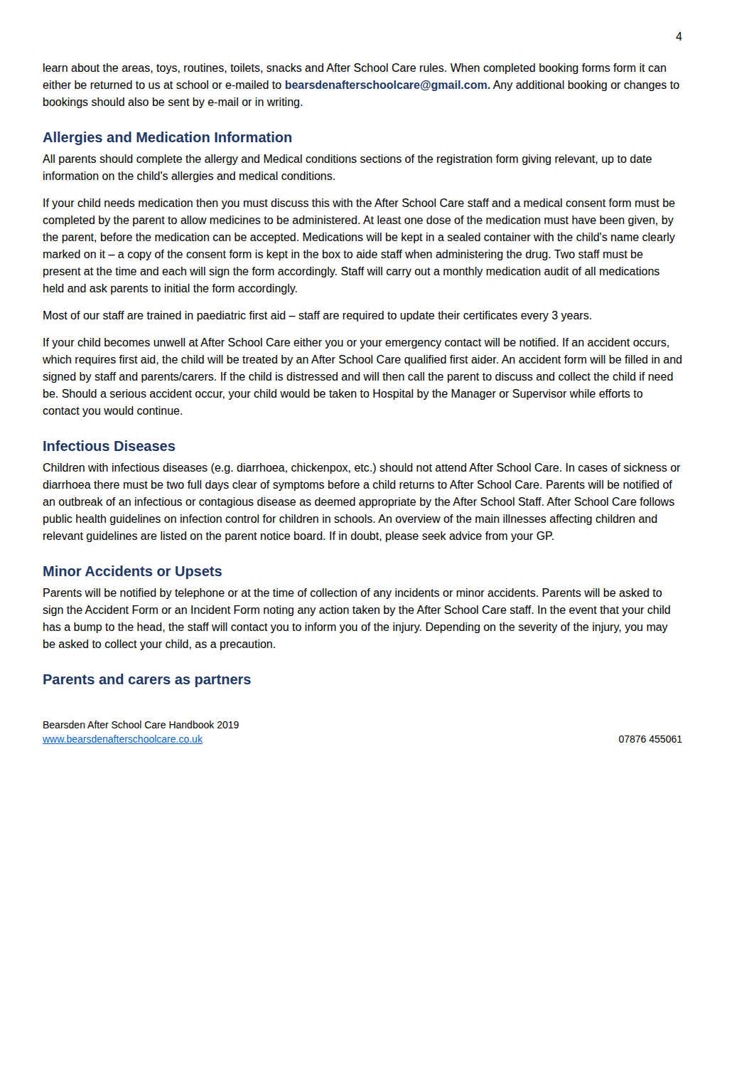4
learn about the areas, toys, routines, toilets, snacks and After School Care rules. When completed booking forms form it can either be returned to us at school or e-mailed to bearsdenafterschoolcare@gmail.com. Any additional booking or changes to bookings should also be sent by e-mail or in writing.
Allergies and Medication Information
All parents should complete the allergy and Medical conditions sections of the registration form giving relevant, up to date information on the child's allergies and medical conditions.
If your child needs medication then you must discuss this with the After School Care staff and a medical consent form must be completed by the parent to allow medicines to be administered. At least one dose of the medication must have been given, by the parent, before the medication can be accepted. Medications will be kept in a sealed container with the child's name clearly marked on it – a copy of the consent form is kept in the box to aide staff when administering the drug. Two staff must be present at the time and each will sign the form accordingly. Staff will carry out a monthly medication audit of all medications held and ask parents to initial the form accordingly.
Most of our staff are trained in paediatric first aid – staff are required to update their certificates every 3 years.
If your child becomes unwell at After School Care either you or your emergency contact will be notified. If an accident occurs, which requires first aid, the child will be treated by an After School Care qualified first aider. An accident form will be filled in and signed by staff and parents/carers. If the child is distressed and will then call the parent to discuss and collect the child if need be. Should a serious accident occur, your child would be taken to Hospital by the Manager or Supervisor while efforts to contact you would continue.
Infectious Diseases
Children with infectious diseases (e.g. diarrhoea, chickenpox, etc.) should not attend After School Care. In cases of sickness or diarrhoea there must be two full days clear of symptoms before a child returns to After School Care. Parents will be notified of an outbreak of an infectious or contagious disease as deemed appropriate by the After School Staff. After School Care follows public health guidelines on infection control for children in schools. An overview of the main illnesses affecting children and relevant guidelines are listed on the parent notice board. If in doubt, please seek advice from your GP.
Minor Accidents or Upsets
Parents will be notified by telephone or at the time of collection of any incidents or minor accidents. Parents will be asked to sign the Accident Form or an Incident Form noting any action taken by the After School Care staff. In the event that your child has a bump to the head, the staff will contact you to inform you of the injury. Depending on the severity of the injury, you may be asked to collect your child, as a precaution.
Parents and carers as partners
Bearsden After School Care Handbook 2019 www.bearsdenafterschoolcare.co.uk 07876 455061